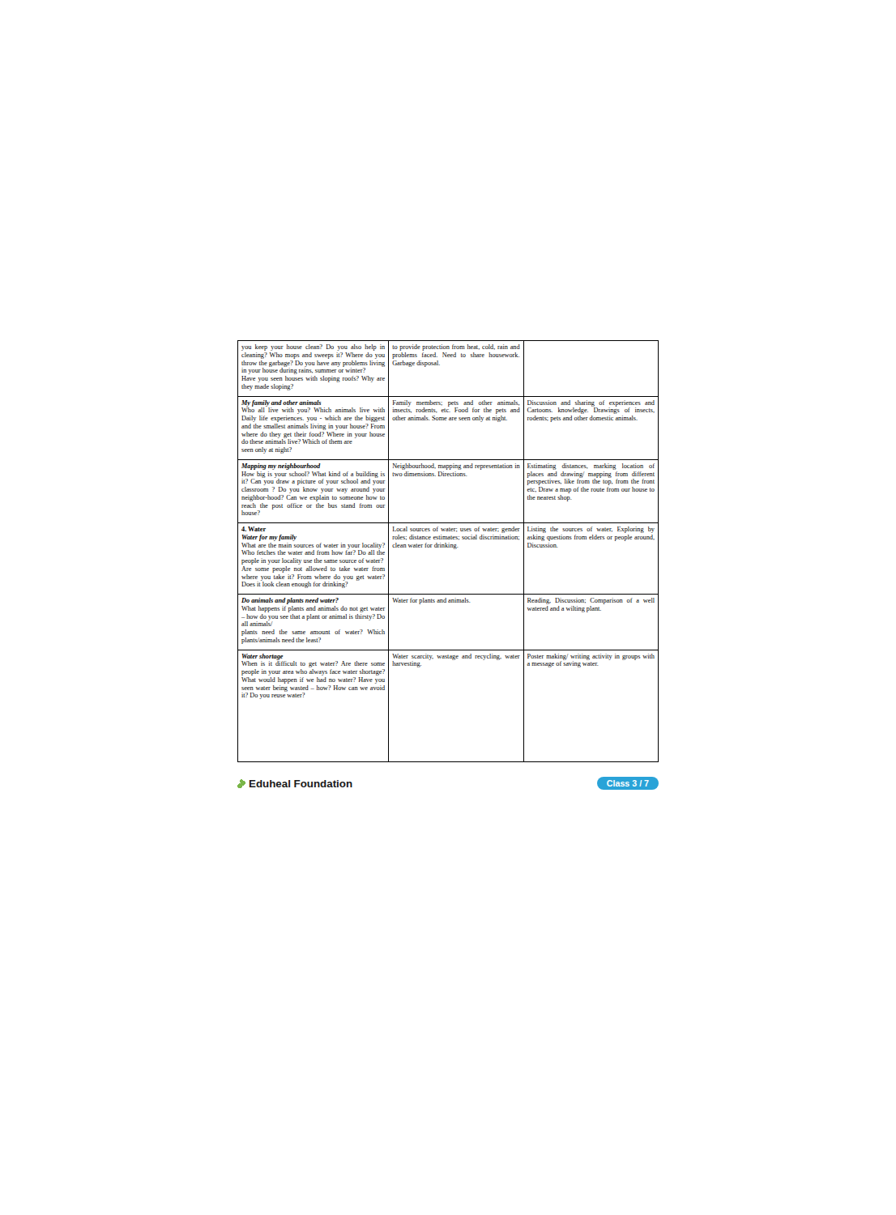| you keep your house clean? Do you also help in cleaning? Who mops and sweeps it? Where do you throw the garbage? Do you have any problems living in your house during rains, summer or winter? Have you seen houses with sloping roofs? Why are they made sloping? | to provide protection from heat, cold, rain and problems faced. Need to share housework. Garbage disposal. | |
| My family and other animals Who all live with you? Which animals live with Daily life experiences. you - which are the biggest and the smallest animals living in your house? From where do they get their food? Where in your house do these animals live? Which of them are seen only at night? | Family members; pets and other animals, insects, rodents, etc. Food for the pets and other animals. Some are seen only at night. | Discussion and sharing of experiences and Cartoons. knowledge. Drawings of insects, rodents; pets and other domestic animals. |
| Mapping my neighbourhood How big is your school? What kind of a building is it? Can you draw a picture of your school and your classroom ? Do you know your way around your neighbor-hood? Can we explain to someone how to reach the post office or the bus stand from our house? | Neighbourhood, mapping and representation in two dimensions. Directions. | Estimating distances, marking location of places and drawing/ mapping from different perspectives, like from the top, from the front etc, Draw a map of the route from our house to the nearest shop. |
| 4. Water Water for my family What are the main sources of water in your locality? Who fetches the water and from how far? Do all the people in your locality use the same source of water? Are some people not allowed to take water from where you take it? From where do you get water? Does it look clean enough for drinking? | Local sources of water; uses of water; gender roles; distance estimates; social discrimination; clean water for drinking. | Listing the sources of water, Exploring by asking questions from elders or people around, Discussion. |
| Do animals and plants need water? What happens if plants and animals do not get water – how do you see that a plant or animal is thirsty? Do all animals/ plants need the same amount of water? Which plants/animals need the least? | Water for plants and animals. | Reading, Discussion; Comparison of a well watered and a wilting plant. |
| Water shortage When is it difficult to get water? Are there some people in your area who always face water shortage? What would happen if we had no water? Have you seen water being wasted – how? How can we avoid it? Do you reuse water? | Water scarcity, wastage and recycling, water harvesting. | Poster making/ writing activity in groups with a message of saving water. |
Eduheal Foundation
Class 3 / 7